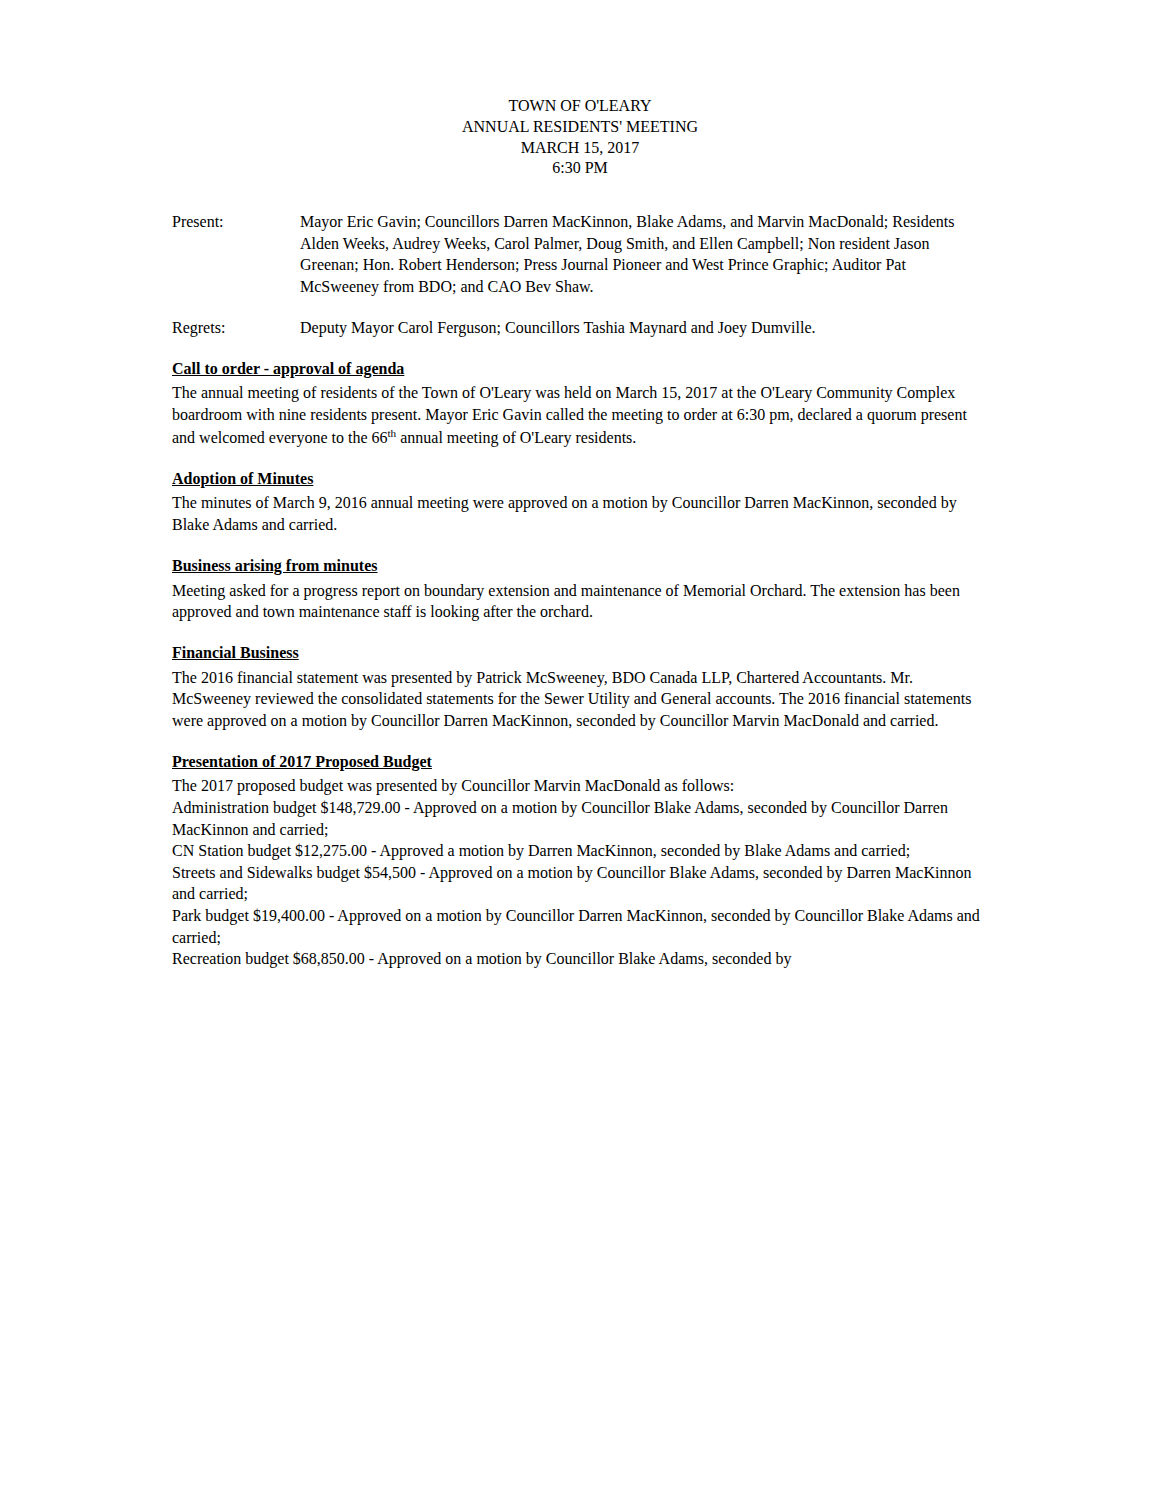TOWN OF O'LEARY
ANNUAL RESIDENTS' MEETING
MARCH 15, 2017
6:30 PM
Present:
Mayor Eric Gavin; Councillors Darren MacKinnon, Blake Adams, and Marvin MacDonald; Residents Alden Weeks, Audrey Weeks, Carol Palmer, Doug Smith, and Ellen Campbell; Non resident Jason Greenan; Hon. Robert Henderson; Press Journal Pioneer and West Prince Graphic; Auditor Pat McSweeney from BDO; and CAO Bev Shaw.
Regrets:
Deputy Mayor Carol Ferguson; Councillors Tashia Maynard and Joey Dumville.
Call to order - approval of agenda
The annual meeting of residents of the Town of O'Leary was held on March 15, 2017 at the O'Leary Community Complex boardroom with nine residents present. Mayor Eric Gavin called the meeting to order at 6:30 pm, declared a quorum present and welcomed everyone to the 66th annual meeting of O'Leary residents.
Adoption of Minutes
The minutes of March 9, 2016 annual meeting were approved on a motion by Councillor Darren MacKinnon, seconded by Blake Adams and carried.
Business arising from minutes
Meeting asked for a progress report on boundary extension and maintenance of Memorial Orchard. The extension has been approved and town maintenance staff is looking after the orchard.
Financial Business
The 2016 financial statement was presented by Patrick McSweeney, BDO Canada LLP, Chartered Accountants. Mr. McSweeney reviewed the consolidated statements for the Sewer Utility and General accounts. The 2016 financial statements were approved on a motion by Councillor Darren MacKinnon, seconded by Councillor Marvin MacDonald and carried.
Presentation of 2017 Proposed Budget
The 2017 proposed budget was presented by Councillor Marvin MacDonald as follows:
Administration budget $148,729.00 - Approved on a motion by Councillor Blake Adams, seconded by Councillor Darren MacKinnon and carried;
CN Station budget $12,275.00 - Approved a motion by Darren MacKinnon, seconded by Blake Adams and carried;
Streets and Sidewalks budget $54,500 - Approved on a motion by Councillor Blake Adams, seconded by Darren MacKinnon and carried;
Park budget $19,400.00 - Approved on a motion by Councillor Darren MacKinnon, seconded by Councillor Blake Adams and carried;
Recreation budget $68,850.00 - Approved on a motion by Councillor Blake Adams, seconded by